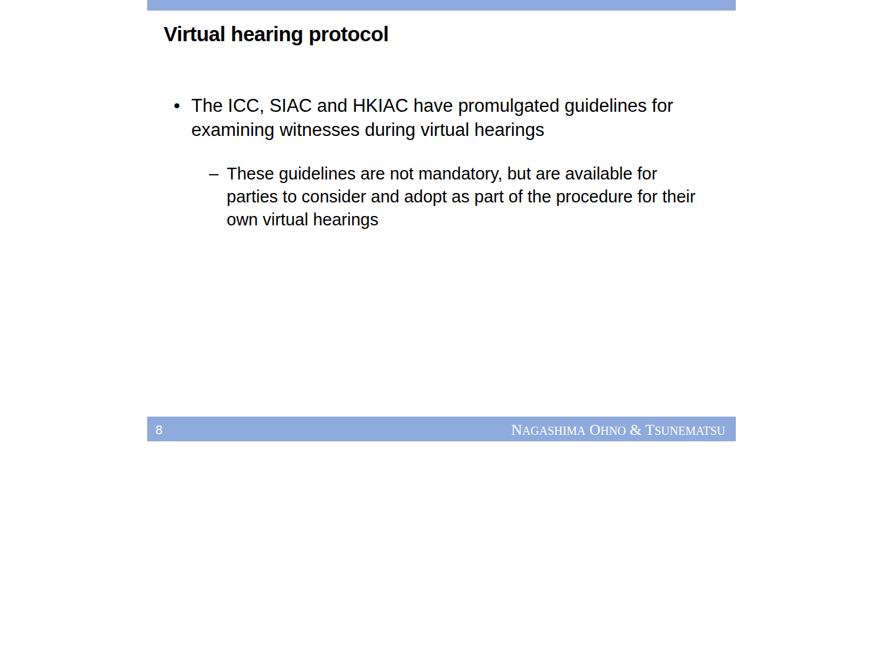Virtual hearing protocol
The ICC, SIAC and HKIAC have promulgated guidelines for examining witnesses during virtual hearings
These guidelines are not mandatory, but are available for parties to consider and adopt as part of the procedure for their own virtual hearings
8
NAGASHIMA OHNO & TSUNEMATSU